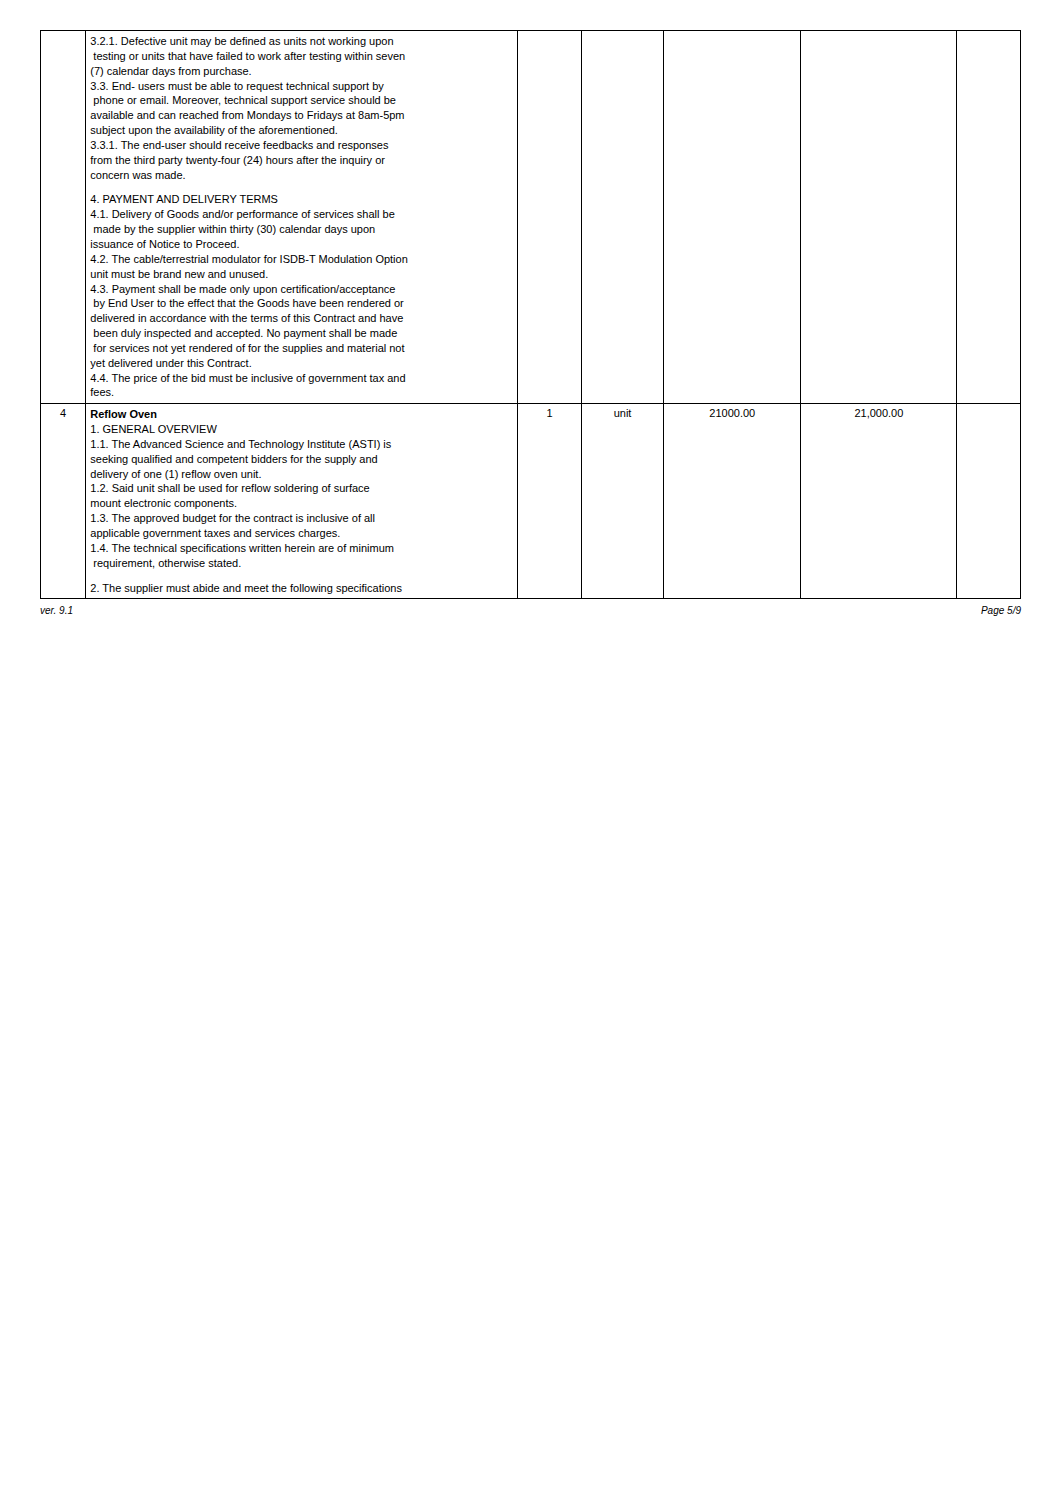| | 3.2.1. Defective unit may be defined as units not working upon testing or units that have failed to work after testing within seven (7) calendar days from purchase. 3.3. End- users must be able to request technical support by phone or email. Moreover, technical support service should be available and can reached from Mondays to Fridays at 8am-5pm subject upon the availability of the aforementioned. 3.3.1. The end-user should receive feedbacks and responses from the third party twenty-four (24) hours after the inquiry or concern was made. 4. PAYMENT AND DELIVERY TERMS 4.1. Delivery of Goods and/or performance of services shall be made by the supplier within thirty (30) calendar days upon issuance of Notice to Proceed. 4.2. The cable/terrestrial modulator for ISDB-T Modulation Option unit must be brand new and unused. 4.3. Payment shall be made only upon certification/acceptance by End User to the effect that the Goods have been rendered or delivered in accordance with the terms of this Contract and have been duly inspected and accepted. No payment shall be made for services not yet rendered of for the supplies and material not yet delivered under this Contract. 4.4. The price of the bid must be inclusive of government tax and fees. | | | | | |
| 4 | Reflow Oven 1. GENERAL OVERVIEW 1.1. The Advanced Science and Technology Institute (ASTI) is seeking qualified and competent bidders for the supply and delivery of one (1) reflow oven unit. 1.2. Said unit shall be used for reflow soldering of surface mount electronic components. 1.3. The approved budget for the contract is inclusive of all applicable government taxes and services charges. 1.4. The technical specifications written herein are of minimum requirement, otherwise stated. 2. The supplier must abide and meet the following specifications | 1 | unit | 21000.00 | 21,000.00 | |
ver. 9.1 Page 5/9